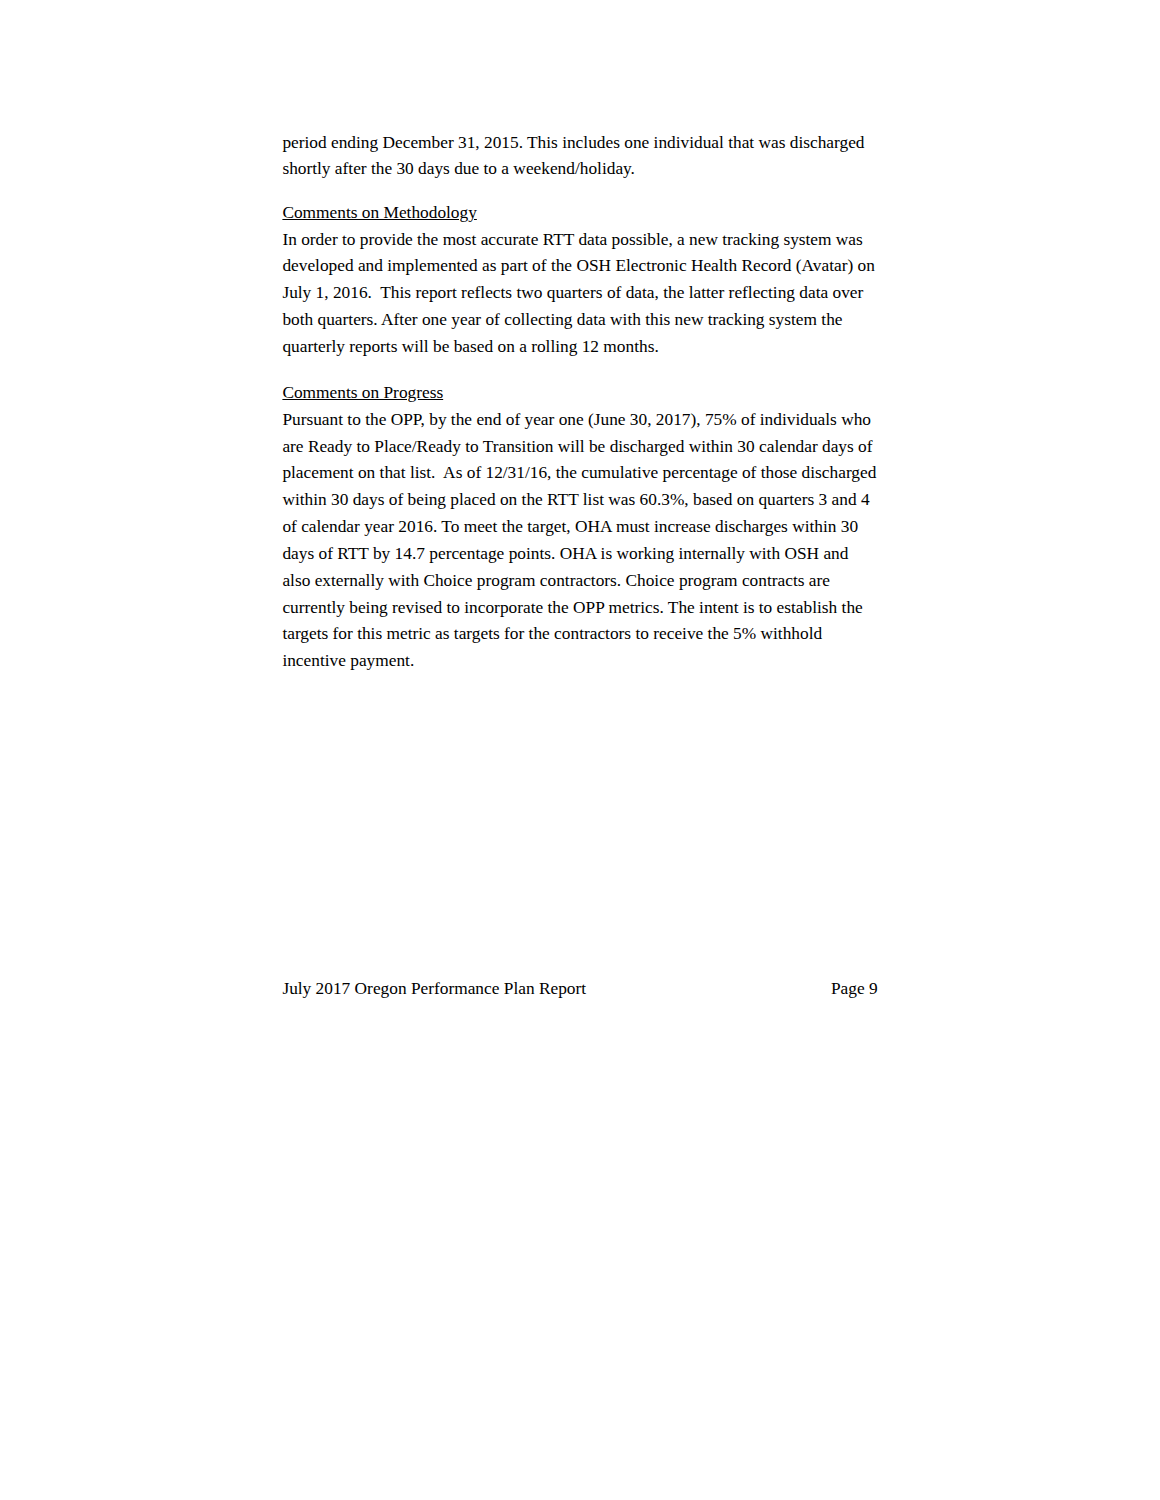period ending December 31, 2015. This includes one individual that was discharged shortly after the 30 days due to a weekend/holiday.
Comments on Methodology
In order to provide the most accurate RTT data possible, a new tracking system was developed and implemented as part of the OSH Electronic Health Record (Avatar) on July 1, 2016. This report reflects two quarters of data, the latter reflecting data over both quarters. After one year of collecting data with this new tracking system the quarterly reports will be based on a rolling 12 months.
Comments on Progress
Pursuant to the OPP, by the end of year one (June 30, 2017), 75% of individuals who are Ready to Place/Ready to Transition will be discharged within 30 calendar days of placement on that list. As of 12/31/16, the cumulative percentage of those discharged within 30 days of being placed on the RTT list was 60.3%, based on quarters 3 and 4 of calendar year 2016. To meet the target, OHA must increase discharges within 30 days of RTT by 14.7 percentage points. OHA is working internally with OSH and also externally with Choice program contractors. Choice program contracts are currently being revised to incorporate the OPP metrics. The intent is to establish the targets for this metric as targets for the contractors to receive the 5% withhold incentive payment.
July 2017 Oregon Performance Plan Report Page 9